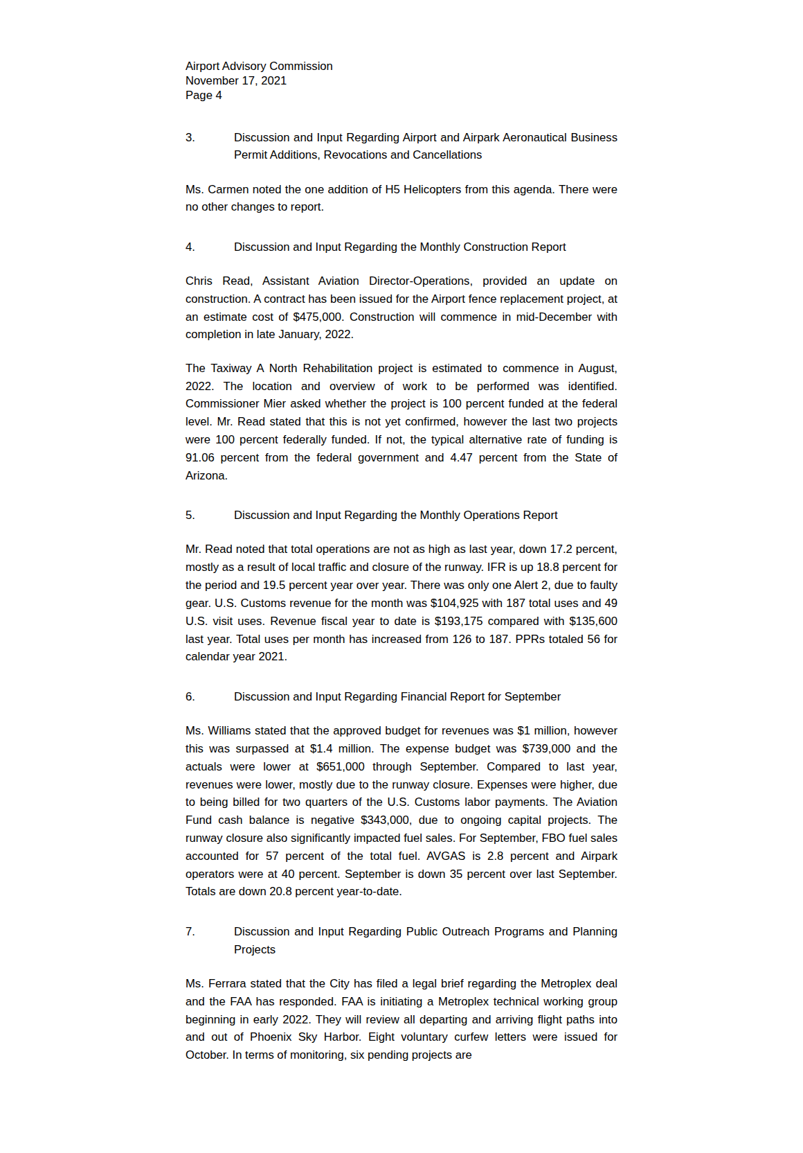Airport Advisory Commission
November 17, 2021
Page 4
3. Discussion and Input Regarding Airport and Airpark Aeronautical Business Permit Additions, Revocations and Cancellations
Ms. Carmen noted the one addition of H5 Helicopters from this agenda. There were no other changes to report.
4. Discussion and Input Regarding the Monthly Construction Report
Chris Read, Assistant Aviation Director-Operations, provided an update on construction. A contract has been issued for the Airport fence replacement project, at an estimate cost of $475,000. Construction will commence in mid-December with completion in late January, 2022.
The Taxiway A North Rehabilitation project is estimated to commence in August, 2022. The location and overview of work to be performed was identified. Commissioner Mier asked whether the project is 100 percent funded at the federal level. Mr. Read stated that this is not yet confirmed, however the last two projects were 100 percent federally funded. If not, the typical alternative rate of funding is 91.06 percent from the federal government and 4.47 percent from the State of Arizona.
5. Discussion and Input Regarding the Monthly Operations Report
Mr. Read noted that total operations are not as high as last year, down 17.2 percent, mostly as a result of local traffic and closure of the runway. IFR is up 18.8 percent for the period and 19.5 percent year over year. There was only one Alert 2, due to faulty gear. U.S. Customs revenue for the month was $104,925 with 187 total uses and 49 U.S. visit uses. Revenue fiscal year to date is $193,175 compared with $135,600 last year. Total uses per month has increased from 126 to 187. PPRs totaled 56 for calendar year 2021.
6. Discussion and Input Regarding Financial Report for September
Ms. Williams stated that the approved budget for revenues was $1 million, however this was surpassed at $1.4 million. The expense budget was $739,000 and the actuals were lower at $651,000 through September. Compared to last year, revenues were lower, mostly due to the runway closure. Expenses were higher, due to being billed for two quarters of the U.S. Customs labor payments. The Aviation Fund cash balance is negative $343,000, due to ongoing capital projects. The runway closure also significantly impacted fuel sales. For September, FBO fuel sales accounted for 57 percent of the total fuel. AVGAS is 2.8 percent and Airpark operators were at 40 percent. September is down 35 percent over last September. Totals are down 20.8 percent year-to-date.
7. Discussion and Input Regarding Public Outreach Programs and Planning Projects
Ms. Ferrara stated that the City has filed a legal brief regarding the Metroplex deal and the FAA has responded. FAA is initiating a Metroplex technical working group beginning in early 2022. They will review all departing and arriving flight paths into and out of Phoenix Sky Harbor. Eight voluntary curfew letters were issued for October. In terms of monitoring, six pending projects are